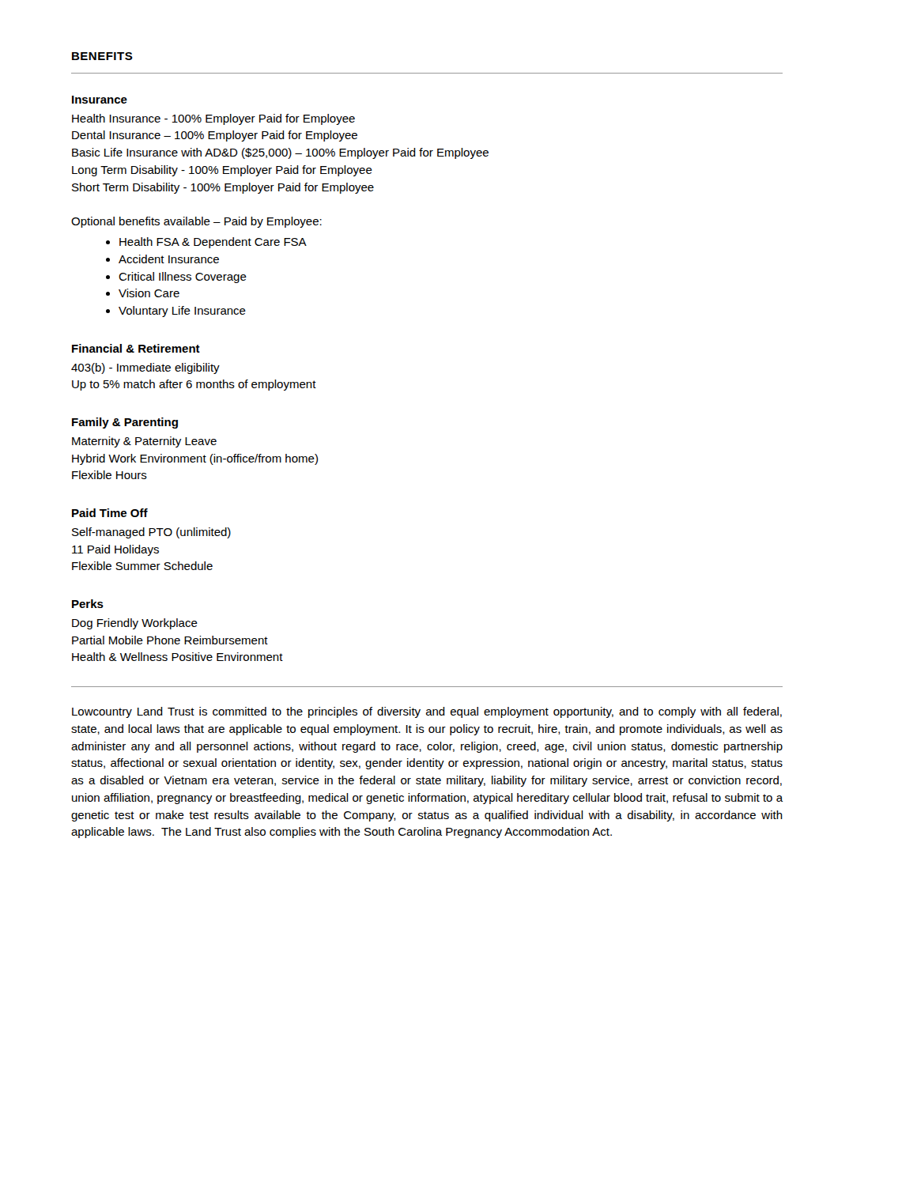BENEFITS
Insurance
Health Insurance - 100% Employer Paid for Employee
Dental Insurance – 100% Employer Paid for Employee
Basic Life Insurance with AD&D ($25,000) – 100% Employer Paid for Employee
Long Term Disability - 100% Employer Paid for Employee
Short Term Disability - 100% Employer Paid for Employee
Optional benefits available – Paid by Employee:
Health FSA & Dependent Care FSA
Accident Insurance
Critical Illness Coverage
Vision Care
Voluntary Life Insurance
Financial & Retirement
403(b) - Immediate eligibility
Up to 5% match after 6 months of employment
Family & Parenting
Maternity & Paternity Leave
Hybrid Work Environment (in-office/from home)
Flexible Hours
Paid Time Off
Self-managed PTO (unlimited)
11 Paid Holidays
Flexible Summer Schedule
Perks
Dog Friendly Workplace
Partial Mobile Phone Reimbursement
Health & Wellness Positive Environment
Lowcountry Land Trust is committed to the principles of diversity and equal employment opportunity, and to comply with all federal, state, and local laws that are applicable to equal employment. It is our policy to recruit, hire, train, and promote individuals, as well as administer any and all personnel actions, without regard to race, color, religion, creed, age, civil union status, domestic partnership status, affectional or sexual orientation or identity, sex, gender identity or expression, national origin or ancestry, marital status, status as a disabled or Vietnam era veteran, service in the federal or state military, liability for military service, arrest or conviction record, union affiliation, pregnancy or breastfeeding, medical or genetic information, atypical hereditary cellular blood trait, refusal to submit to a genetic test or make test results available to the Company, or status as a qualified individual with a disability, in accordance with applicable laws. The Land Trust also complies with the South Carolina Pregnancy Accommodation Act.